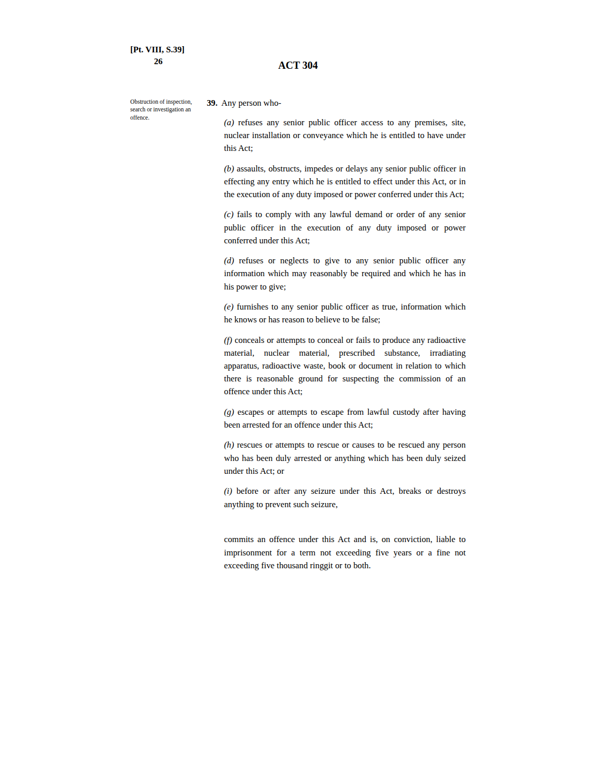[Pt. VIII, S.39] 26
ACT 304
Obstruction of inspection, search or investigation an offence.
39. Any person who-
(a) refuses any senior public officer access to any premises, site, nuclear installation or conveyance which he is entitled to have under this Act;
(b) assaults, obstructs, impedes or delays any senior public officer in effecting any entry which he is entitled to effect under this Act, or in the execution of any duty imposed or power conferred under this Act;
(c) fails to comply with any lawful demand or order of any senior public officer in the execution of any duty imposed or power conferred under this Act;
(d) refuses or neglects to give to any senior public officer any information which may reasonably be required and which he has in his power to give;
(e) furnishes to any senior public officer as true, information which he knows or has reason to believe to be false;
(f) conceals or attempts to conceal or fails to produce any radioactive material, nuclear material, prescribed substance, irradiating apparatus, radioactive waste, book or document in relation to which there is reasonable ground for suspecting the commission of an offence under this Act;
(g) escapes or attempts to escape from lawful custody after having been arrested for an offence under this Act;
(h) rescues or attempts to rescue or causes to be rescued any person who has been duly arrested or anything which has been duly seized under this Act; or
(i) before or after any seizure under this Act, breaks or destroys anything to prevent such seizure,
commits an offence under this Act and is, on conviction, liable to imprisonment for a term not exceeding five years or a fine not exceeding five thousand ringgit or to both.